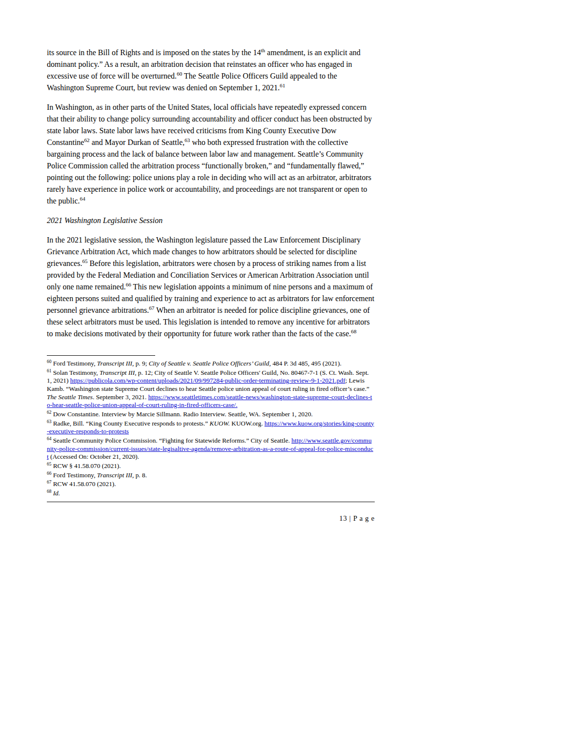its source in the Bill of Rights and is imposed on the states by the 14th amendment, is an explicit and dominant policy.” As a result, an arbitration decision that reinstates an officer who has engaged in excessive use of force will be overturned.60 The Seattle Police Officers Guild appealed to the Washington Supreme Court, but review was denied on September 1, 2021.61
In Washington, as in other parts of the United States, local officials have repeatedly expressed concern that their ability to change policy surrounding accountability and officer conduct has been obstructed by state labor laws. State labor laws have received criticisms from King County Executive Dow Constantine62 and Mayor Durkan of Seattle,63 who both expressed frustration with the collective bargaining process and the lack of balance between labor law and management. Seattle’s Community Police Commission called the arbitration process “functionally broken,” and “fundamentally flawed,” pointing out the following: police unions play a role in deciding who will act as an arbitrator, arbitrators rarely have experience in police work or accountability, and proceedings are not transparent or open to the public.64
2021 Washington Legislative Session
In the 2021 legislative session, the Washington legislature passed the Law Enforcement Disciplinary Grievance Arbitration Act, which made changes to how arbitrators should be selected for discipline grievances.65 Before this legislation, arbitrators were chosen by a process of striking names from a list provided by the Federal Mediation and Conciliation Services or American Arbitration Association until only one name remained.66 This new legislation appoints a minimum of nine persons and a maximum of eighteen persons suited and qualified by training and experience to act as arbitrators for law enforcement personnel grievance arbitrations.67 When an arbitrator is needed for police discipline grievances, one of these select arbitrators must be used. This legislation is intended to remove any incentive for arbitrators to make decisions motivated by their opportunity for future work rather than the facts of the case.68
60 Ford Testimony, Transcript III, p. 9; City of Seattle v. Seattle Police Officers’ Guild, 484 P. 3d 485, 495 (2021).
61 Solan Testimony, Transcript III, p. 12; City of Seattle V. Seattle Police Officers' Guild, No. 80467-7-1 (S. Ct. Wash. Sept. 1, 2021) https://publicola.com/wp-content/uploads/2021/09/997284-public-order-terminating-review-9-1-2021.pdf; Lewis Kamb. “Washington state Supreme Court declines to hear Seattle police union appeal of court ruling in fired officer’s case.” The Seattle Times. September 3, 2021. https://www.seattletimes.com/seattle-news/washington-state-supreme-court-declines-to-hear-seattle-police-union-appeal-of-court-ruling-in-fired-officers-case/.
62 Dow Constantine. Interview by Marcie Sillmann. Radio Interview. Seattle, WA. September 1, 2020.
63 Radke, Bill. “King County Executive responds to protests.” KUOW. KUOW.org. https://www.kuow.org/stories/king-county-executive-responds-to-protests
64 Seattle Community Police Commission. “Fighting for Statewide Reforms.” City of Seattle. http://www.seattle.gov/community-police-commission/current-issues/state-legisaltive-agenda/remove-arbitration-as-a-route-of-appeal-for-police-misconduct (Accessed On: October 21, 2020).
65 RCW § 41.58.070 (2021).
66 Ford Testimony, Transcript III, p. 8.
67 RCW 41.58.070 (2021).
68 Id.
13 | P a g e